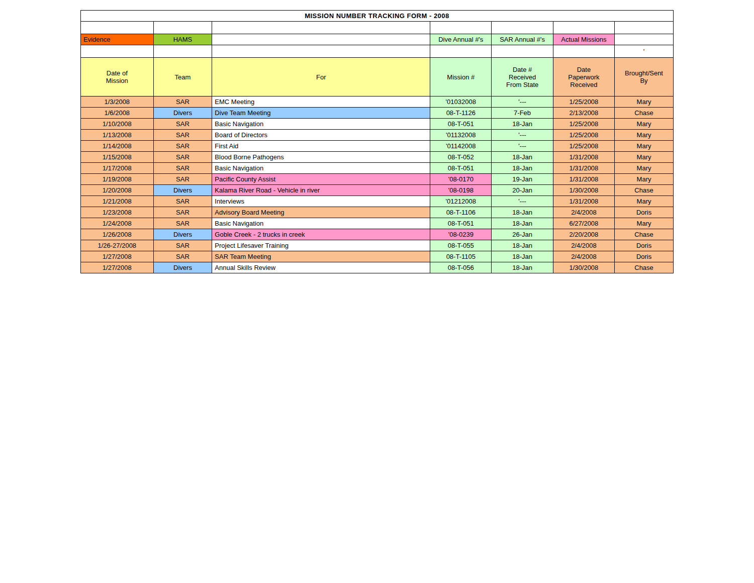| MISSION NUMBER TRACKING FORM - 2008 |
| Evidence | HAMS | | Dive Annual #'s | SAR Annual #'s | Actual Missions | |
| | | | | | | ' |
| Date of Mission | Team | For | Mission # | Date # Received From State | Date Paperwork Received | Brought/Sent By |
| 1/3/2008 | SAR | EMC Meeting | '01032008 | '--- | 1/25/2008 | Mary |
| 1/6/2008 | Divers | Dive Team Meeting | 08-T-1126 | 7-Feb | 2/13/2008 | Chase |
| 1/10/2008 | SAR | Basic Navigation | 08-T-051 | 18-Jan | 1/25/2008 | Mary |
| 1/13/2008 | SAR | Board of Directors | '01132008 | '--- | 1/25/2008 | Mary |
| 1/14/2008 | SAR | First Aid | '01142008 | '--- | 1/25/2008 | Mary |
| 1/15/2008 | SAR | Blood Borne Pathogens | 08-T-052 | 18-Jan | 1/31/2008 | Mary |
| 1/17/2008 | SAR | Basic Navigation | 08-T-051 | 18-Jan | 1/31/2008 | Mary |
| 1/19/2008 | SAR | Pacific County Assist | '08-0170 | 19-Jan | 1/31/2008 | Mary |
| 1/20/2008 | Divers | Kalama River Road - Vehicle in river | '08-0198 | 20-Jan | 1/30/2008 | Chase |
| 1/21/2008 | SAR | Interviews | '01212008 | '--- | 1/31/2008 | Mary |
| 1/23/2008 | SAR | Advisory Board Meeting | 08-T-1106 | 18-Jan | 2/4/2008 | Doris |
| 1/24/2008 | SAR | Basic Navigation | 08-T-051 | 18-Jan | 6/27/2008 | Mary |
| 1/26/2008 | Divers | Goble Creek - 2 trucks in creek | '08-0239 | 26-Jan | 2/20/2008 | Chase |
| 1/26-27/2008 | SAR | Project Lifesaver Training | 08-T-055 | 18-Jan | 2/4/2008 | Doris |
| 1/27/2008 | SAR | SAR Team Meeting | 08-T-1105 | 18-Jan | 2/4/2008 | Doris |
| 1/27/2008 | Divers | Annual Skills Review | 08-T-056 | 18-Jan | 1/30/2008 | Chase |